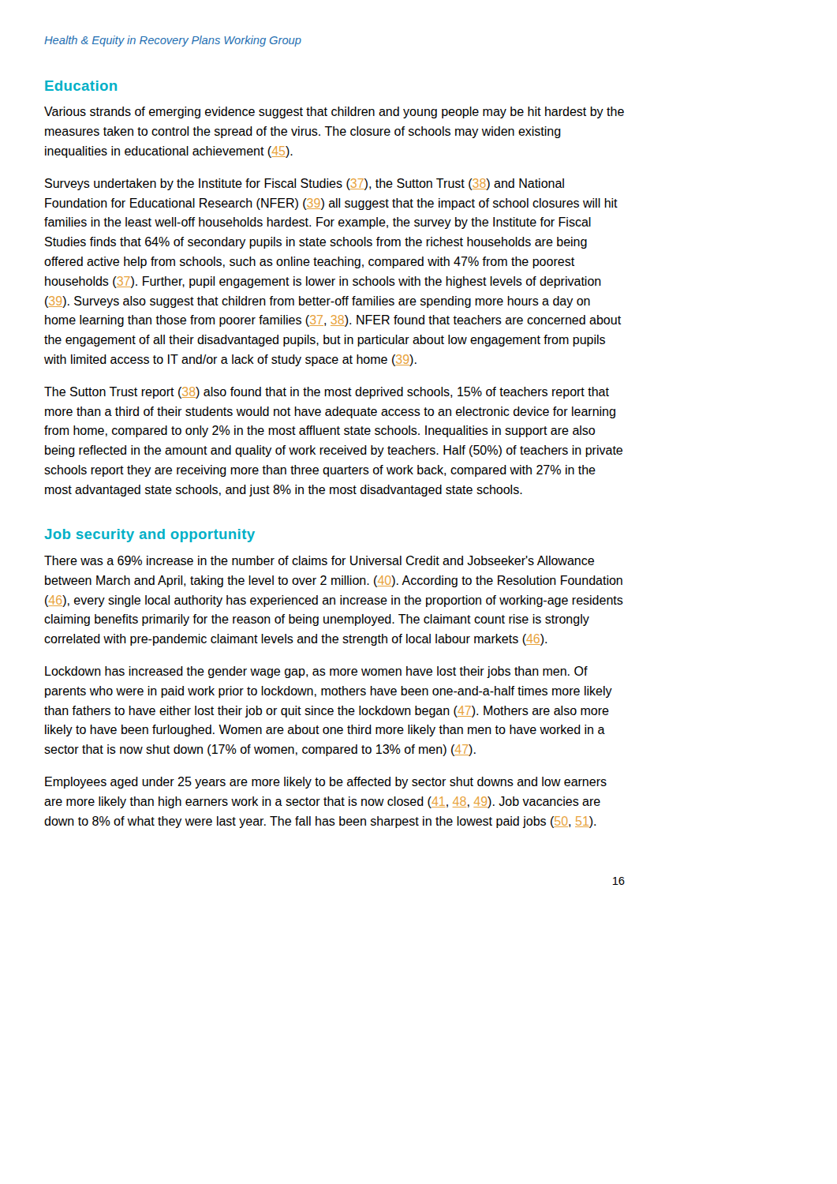Health & Equity in Recovery Plans Working Group
Education
Various strands of emerging evidence suggest that children and young people may be hit hardest by the measures taken to control the spread of the virus. The closure of schools may widen existing inequalities in educational achievement (45).
Surveys undertaken by the Institute for Fiscal Studies (37), the Sutton Trust (38) and National Foundation for Educational Research (NFER) (39) all suggest that the impact of school closures will hit families in the least well-off households hardest. For example, the survey by the Institute for Fiscal Studies finds that 64% of secondary pupils in state schools from the richest households are being offered active help from schools, such as online teaching, compared with 47% from the poorest households (37). Further, pupil engagement is lower in schools with the highest levels of deprivation (39). Surveys also suggest that children from better-off families are spending more hours a day on home learning than those from poorer families (37, 38). NFER found that teachers are concerned about the engagement of all their disadvantaged pupils, but in particular about low engagement from pupils with limited access to IT and/or a lack of study space at home (39).
The Sutton Trust report (38) also found that in the most deprived schools, 15% of teachers report that more than a third of their students would not have adequate access to an electronic device for learning from home, compared to only 2% in the most affluent state schools. Inequalities in support are also being reflected in the amount and quality of work received by teachers. Half (50%) of teachers in private schools report they are receiving more than three quarters of work back, compared with 27% in the most advantaged state schools, and just 8% in the most disadvantaged state schools.
Job security and opportunity
There was a 69% increase in the number of claims for Universal Credit and Jobseeker's Allowance between March and April, taking the level to over 2 million. (40). According to the Resolution Foundation (46), every single local authority has experienced an increase in the proportion of working-age residents claiming benefits primarily for the reason of being unemployed. The claimant count rise is strongly correlated with pre-pandemic claimant levels and the strength of local labour markets (46).
Lockdown has increased the gender wage gap, as more women have lost their jobs than men. Of parents who were in paid work prior to lockdown, mothers have been one-and-a-half times more likely than fathers to have either lost their job or quit since the lockdown began (47). Mothers are also more likely to have been furloughed. Women are about one third more likely than men to have worked in a sector that is now shut down (17% of women, compared to 13% of men) (47).
Employees aged under 25 years are more likely to be affected by sector shut downs and low earners are more likely than high earners work in a sector that is now closed (41, 48, 49). Job vacancies are down to 8% of what they were last year. The fall has been sharpest in the lowest paid jobs (50, 51).
16